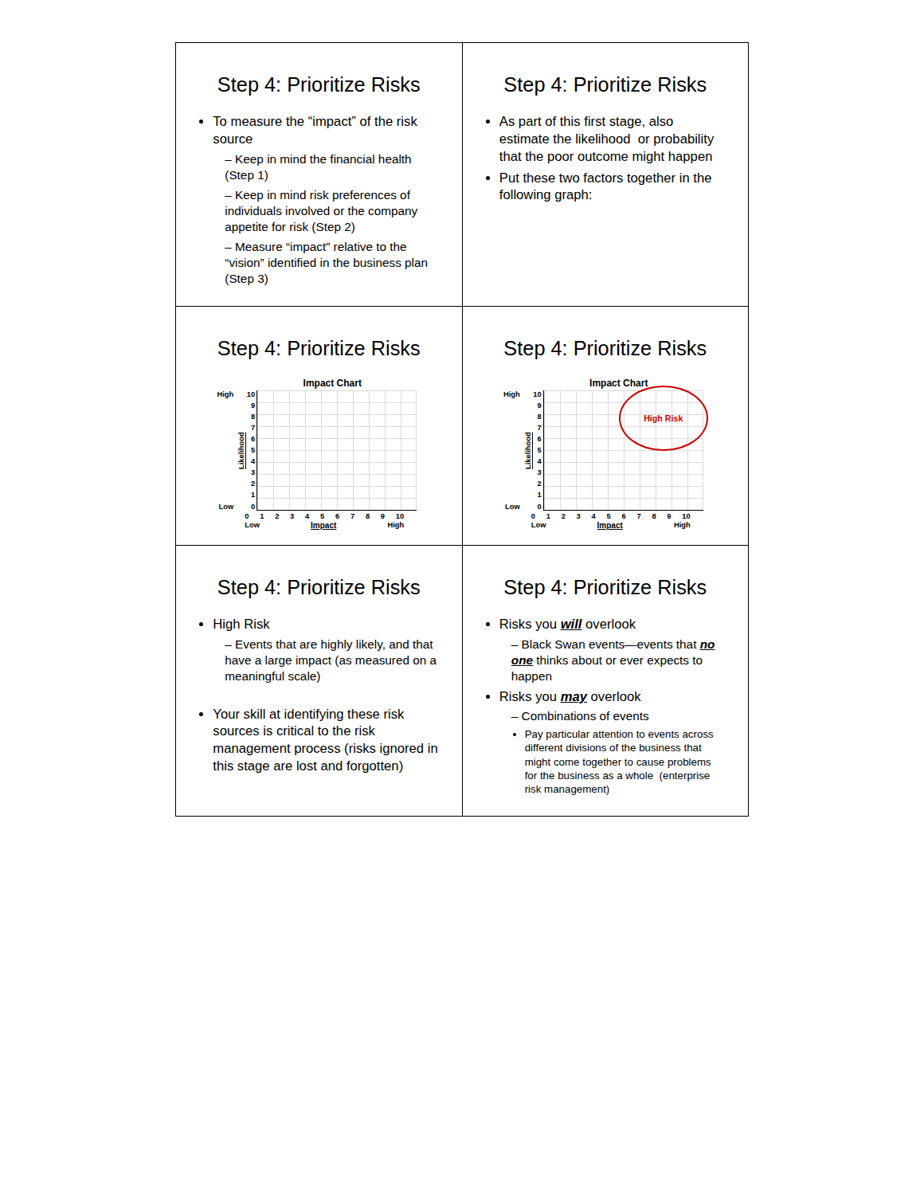| Step 4: Prioritize Risks To measure the “impact” of the risk source Keep in mind the financial health (Step 1) Keep in mind risk preferences of individuals involved or the company appetite for risk (Step 2) Measure “impact” relative to the “vision” identified in the business plan (Step 3) | Step 4: Prioritize Risks As part of this first stage, also estimate the likelihood or probability that the poor outcome might happen Put these two factors together in the following graph: |
| Step 4: Prioritize Risks Impact Chart High Low Likelihood 10 9 8 7 6 5 4 3 2 1 0 0 1 2 3 4 5 6 7 8 9 10 Low Impact High | Step 4: Prioritize Risks Impact Chart High Low Likelihood 10 9 8 7 6 5 4 3 2 1 0 High Risk 0 1 2 3 4 5 6 7 8 9 10 Low Impact High |
| Step 4: Prioritize Risks High Risk Events that are highly likely, and that have a large impact (as measured on a meaningful scale) Your skill at identifying these risk sources is critical to the risk management process (risks ignored in this stage are lost and forgotten) | Step 4: Prioritize Risks Risks you will overlook Black Swan events—events that no one thinks about or ever expects to happen Risks you may overlook Combinations of events Pay particular attention to events across different divisions of the business that might come together to cause problems for the business as a whole (enterprise risk management) |